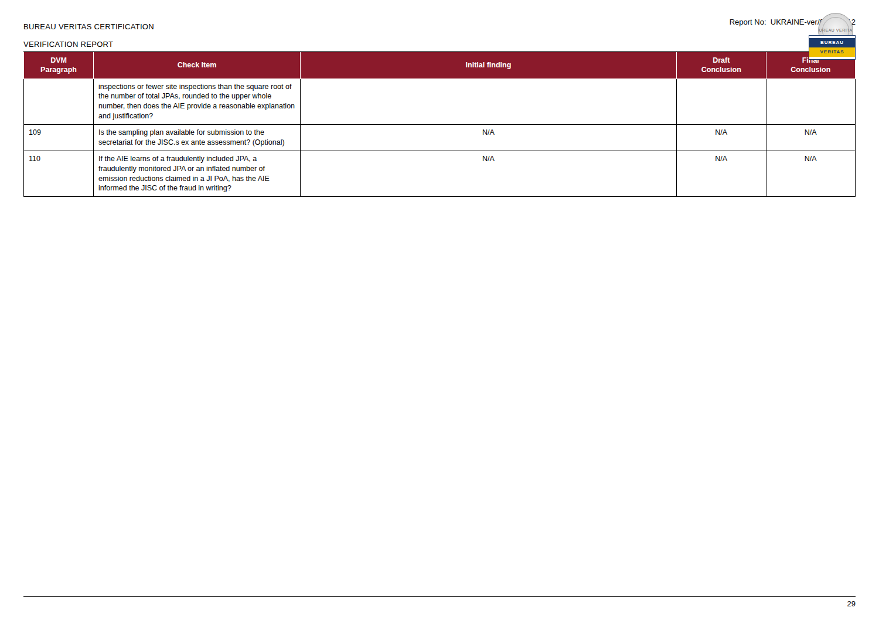BUREAU VERITAS CERTIFICATION
Report No: UKRAINE-ver/0585/2012
BUREAU VERITAS
VERIFICATION REPORT
BUREAU
VERITAS
| DVM Paragraph | Check Item | Initial finding | Draft Conclusion | Final Conclusion |
| --- | --- | --- | --- | --- |
| | inspections or fewer site inspections than the square root of the number of total JPAs, rounded to the upper whole number, then does the AIE provide a reasonable explanation and justification? | | | |
| 109 | Is the sampling plan available for submission to the secretariat for the JISC.s ex ante assessment? (Optional) | N/A | N/A | N/A |
| 110 | If the AIE learns of a fraudulently included JPA, a fraudulently monitored JPA or an inflated number of emission reductions claimed in a JI PoA, has the AIE informed the JISC of the fraud in writing? | N/A | N/A | N/A |
29